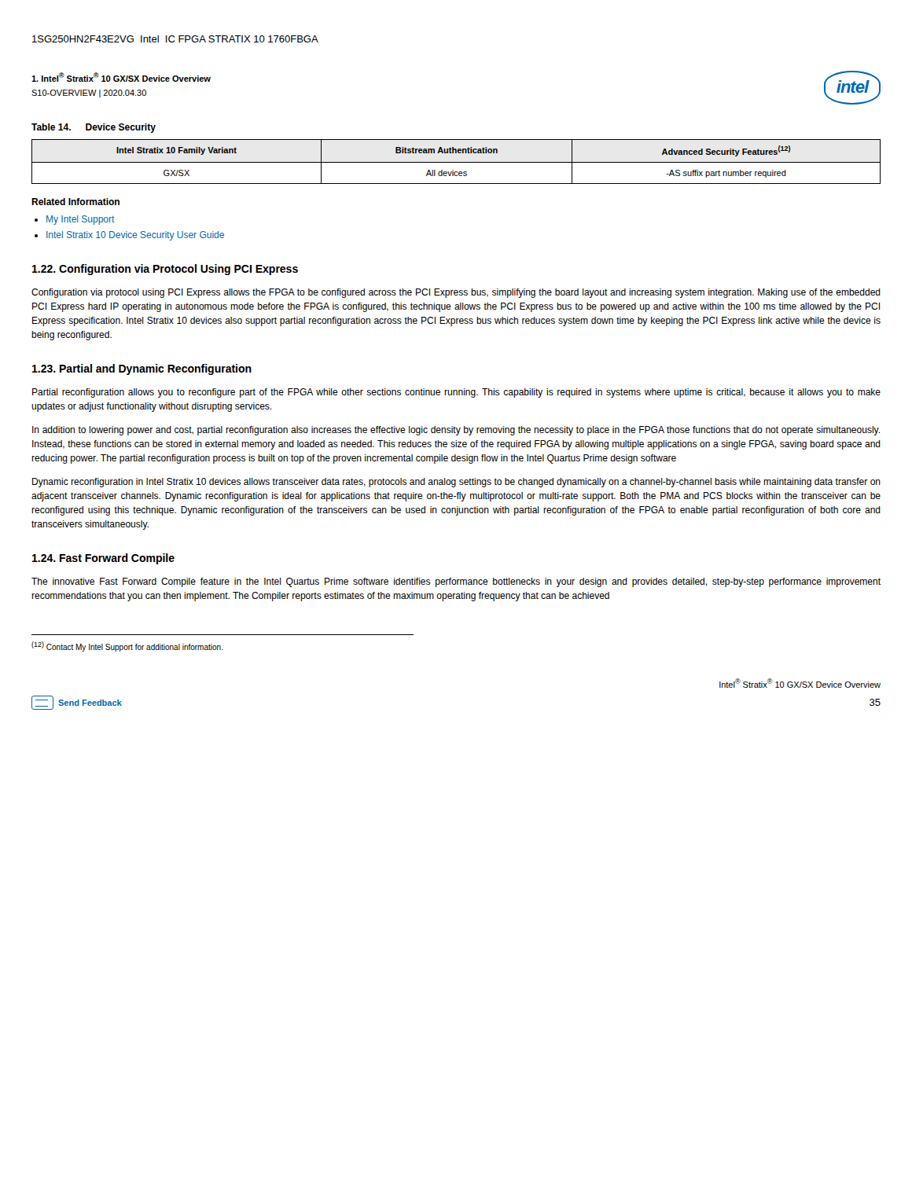1SG250HN2F43E2VG Intel IC FPGA STRATIX 10 1760FBGA
1. Intel® Stratix® 10 GX/SX Device Overview
S10-OVERVIEW | 2020.04.30
intel
Table 14. Device Security
| Intel Stratix 10 Family Variant | Bitstream Authentication | Advanced Security Features (12) |
| --- | --- | --- |
| GX/SX | All devices | -AS suffix part number required |
Related Information
My Intel Support
Intel Stratix 10 Device Security User Guide
1.22. Configuration via Protocol Using PCI Express
Configuration via protocol using PCI Express allows the FPGA to be configured across the PCI Express bus, simplifying the board layout and increasing system integration. Making use of the embedded PCI Express hard IP operating in autonomous mode before the FPGA is configured, this technique allows the PCI Express bus to be powered up and active within the 100 ms time allowed by the PCI Express specification. Intel Stratix 10 devices also support partial reconfiguration across the PCI Express bus which reduces system down time by keeping the PCI Express link active while the device is being reconfigured.
1.23. Partial and Dynamic Reconfiguration
Partial reconfiguration allows you to reconfigure part of the FPGA while other sections continue running. This capability is required in systems where uptime is critical, because it allows you to make updates or adjust functionality without disrupting services.
In addition to lowering power and cost, partial reconfiguration also increases the effective logic density by removing the necessity to place in the FPGA those functions that do not operate simultaneously. Instead, these functions can be stored in external memory and loaded as needed. This reduces the size of the required FPGA by allowing multiple applications on a single FPGA, saving board space and reducing power. The partial reconfiguration process is built on top of the proven incremental compile design flow in the Intel Quartus Prime design software
Dynamic reconfiguration in Intel Stratix 10 devices allows transceiver data rates, protocols and analog settings to be changed dynamically on a channel-by-channel basis while maintaining data transfer on adjacent transceiver channels. Dynamic reconfiguration is ideal for applications that require on-the-fly multiprotocol or multi-rate support. Both the PMA and PCS blocks within the transceiver can be reconfigured using this technique. Dynamic reconfiguration of the transceivers can be used in conjunction with partial reconfiguration of the FPGA to enable partial reconfiguration of both core and transceivers simultaneously.
1.24. Fast Forward Compile
The innovative Fast Forward Compile feature in the Intel Quartus Prime software identifies performance bottlenecks in your design and provides detailed, step-by-step performance improvement recommendations that you can then implement. The Compiler reports estimates of the maximum operating frequency that can be achieved
(12) Contact My Intel Support for additional information.
Send Feedback
Intel® Stratix® 10 GX/SX Device Overview
35